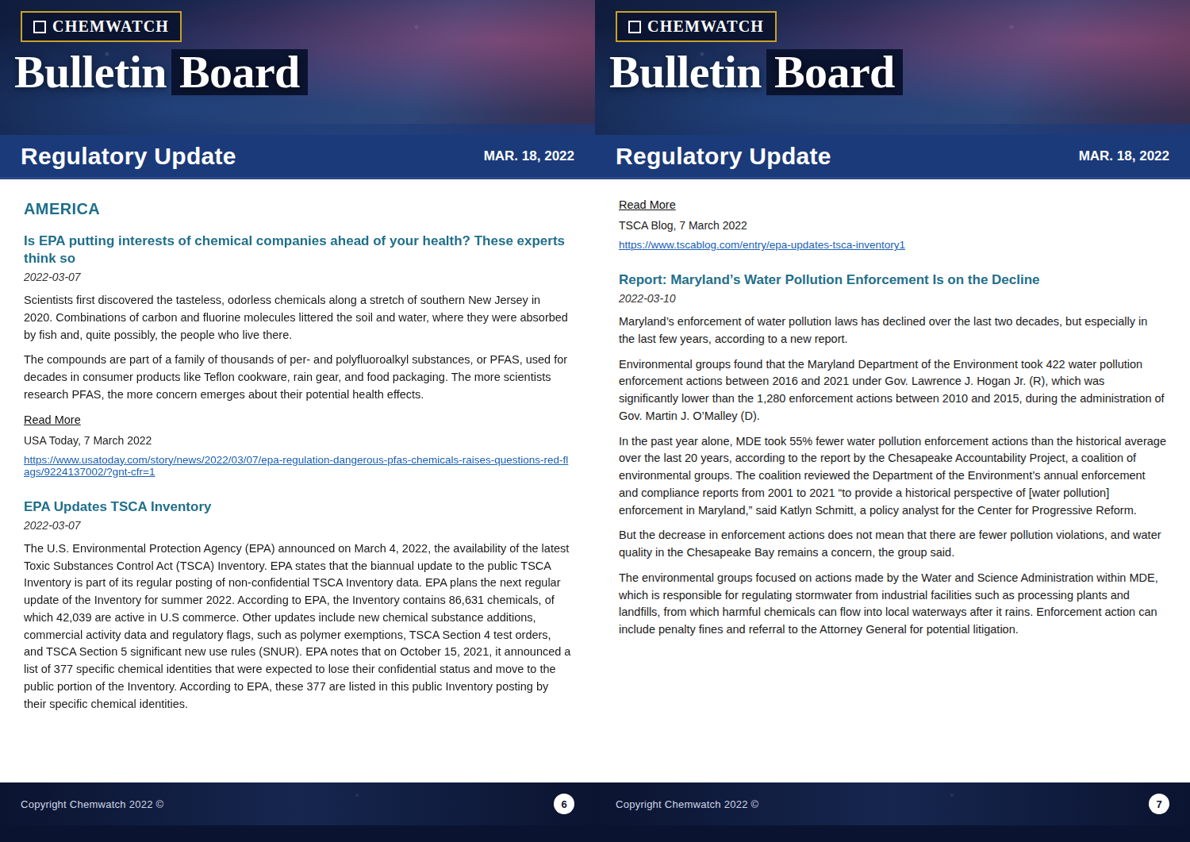CHEMWATCH
BulletinBoard
Regulatory Update
MAR. 18, 2022
AMERICA
Is EPA putting interests of chemical companies ahead of your health? These experts think so
2022-03-07
Scientists first discovered the tasteless, odorless chemicals along a stretch of southern New Jersey in 2020. Combinations of carbon and fluorine molecules littered the soil and water, where they were absorbed by fish and, quite possibly, the people who live there.
The compounds are part of a family of thousands of per- and polyfluoroalkyl substances, or PFAS, used for decades in consumer products like Teflon cookware, rain gear, and food packaging. The more scientists research PFAS, the more concern emerges about their potential health effects.
Read More
USA Today, 7 March 2022
https://www.usatoday.com/story/news/2022/03/07/epa-regulation-dangerous-pfas-chemicals-raises-questions-red-flags/9224137002/?gnt-cfr=1
EPA Updates TSCA Inventory
2022-03-07
The U.S. Environmental Protection Agency (EPA) announced on March 4, 2022, the availability of the latest Toxic Substances Control Act (TSCA) Inventory. EPA states that the biannual update to the public TSCA Inventory is part of its regular posting of non-confidential TSCA Inventory data. EPA plans the next regular update of the Inventory for summer 2022. According to EPA, the Inventory contains 86,631 chemicals, of which 42,039 are active in U.S commerce. Other updates include new chemical substance additions, commercial activity data and regulatory flags, such as polymer exemptions, TSCA Section 4 test orders, and TSCA Section 5 significant new use rules (SNUR). EPA notes that on October 15, 2021, it announced a list of 377 specific chemical identities that were expected to lose their confidential status and move to the public portion of the Inventory. According to EPA, these 377 are listed in this public Inventory posting by their specific chemical identities.
Copyright Chemwatch 2022 © 6
CHEMWATCH
BulletinBoard
Regulatory Update
MAR. 18, 2022
Read More
TSCA Blog, 7 March 2022
https://www.tscablog.com/entry/epa-updates-tsca-inventory1
Report: Maryland’s Water Pollution Enforcement Is on the Decline
2022-03-10
Maryland’s enforcement of water pollution laws has declined over the last two decades, but especially in the last few years, according to a new report.
Environmental groups found that the Maryland Department of the Environment took 422 water pollution enforcement actions between 2016 and 2021 under Gov. Lawrence J. Hogan Jr. (R), which was significantly lower than the 1,280 enforcement actions between 2010 and 2015, during the administration of Gov. Martin J. O’Malley (D).
In the past year alone, MDE took 55% fewer water pollution enforcement actions than the historical average over the last 20 years, according to the report by the Chesapeake Accountability Project, a coalition of environmental groups. The coalition reviewed the Department of the Environment’s annual enforcement and compliance reports from 2001 to 2021 “to provide a historical perspective of [water pollution] enforcement in Maryland,” said Katlyn Schmitt, a policy analyst for the Center for Progressive Reform.
But the decrease in enforcement actions does not mean that there are fewer pollution violations, and water quality in the Chesapeake Bay remains a concern, the group said.
The environmental groups focused on actions made by the Water and Science Administration within MDE, which is responsible for regulating stormwater from industrial facilities such as processing plants and landfills, from which harmful chemicals can flow into local waterways after it rains. Enforcement action can include penalty fines and referral to the Attorney General for potential litigation.
Copyright Chemwatch 2022 © 7